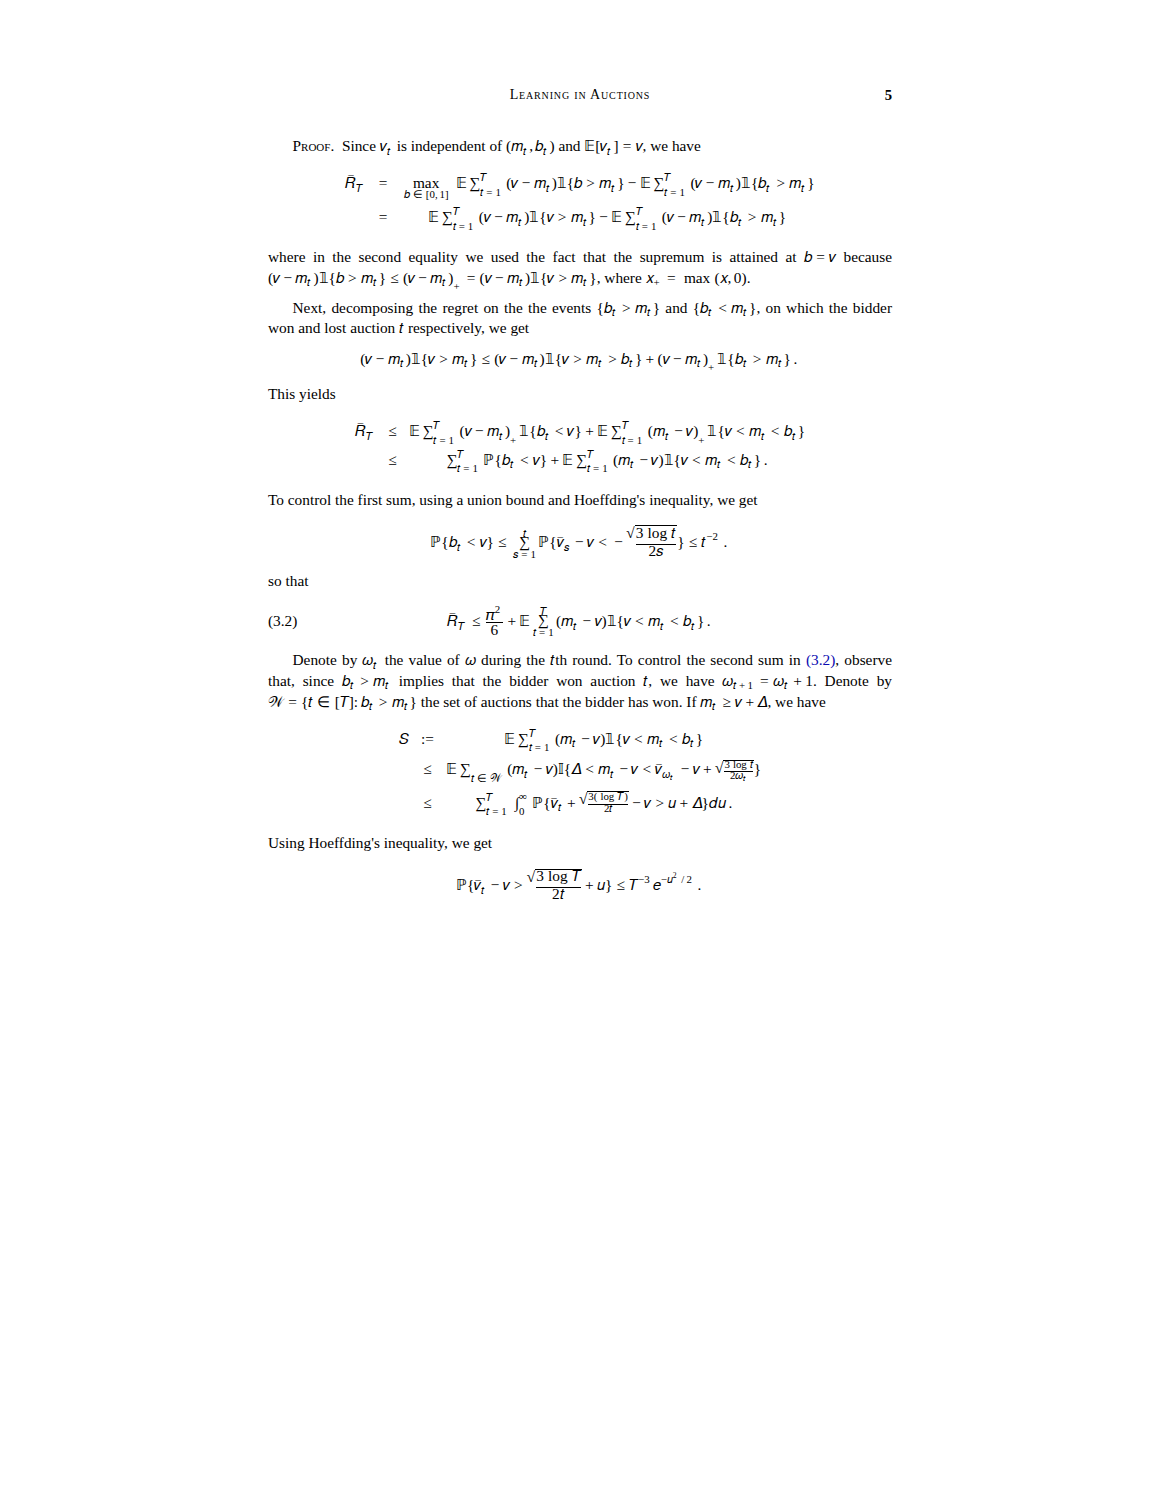Learning in Auctions 5
Proof. Since vt is independent of (mt,bt) and 𝔼[vt]=v, we have
R¯T = maxb∈[0,1] 𝔼 ∑t=1T (v−mt) 𝟙{b>mt} − 𝔼 ∑t=1T (v−mt) 𝟙{bt>mt} = 𝔼 ∑t=1T (v−mt) 𝟙{v>mt} − 𝔼 ∑t=1T (v−mt) 𝟙{bt>mt}
where in the second equality we used the fact that the supremum is attained at b=v because (v−mt)𝟙{b>mt}≤(v−mt)+=(v−mt)𝟙{v>mt}, where x+=max(x,0).
Next, decomposing the regret on the the events {bt>mt} and {bt<mt}, on which the bidder won and lost auction t respectively, we get
(v−mt) 𝟙{v>mt} ≤ (v−mt) 𝟙{v>mt>bt} + (v−mt)+ 𝟙{bt>mt} .
This yields
R¯T ≤ 𝔼 ∑t=1T (v−mt)+ 𝟙{bt<v} + 𝔼 ∑t=1T (mt−v)+ 𝟙{v<mt<bt} ≤ ∑t=1T ℙ{bt<v} + 𝔼 ∑t=1T (mt−v) 𝟙{v<mt<bt} .
To control the first sum, using a union bound and Hoeffding's inequality, we get
ℙ{bt<v} ≤ ∑s=1t ℙ{ v¯s −v<− 3logt2s } ≤ t−2 .
so that
(3.2) R¯T ≤ π26 + 𝔼 ∑t=1T (mt−v) 𝟙{v<mt<bt} .
Denote by ωt the value of ω during the tth round. To control the second sum in (3.2), observe that, since bt>mt implies that the bidder won auction t, we have ωt+1=ωt+1. Denote by 𝒲={t∈[T]:bt>mt} the set of auctions that the bidder has won. If mt≥v+Δ, we have
S := 𝔼 ∑t=1T (mt−v) 𝟙{v<mt<bt} ≤ 𝔼 ∑t∈𝒲 (mt−v) 𝕀{ Δ<mt−v< v¯ωt −v+ 3logt2ωt } ≤ ∑t=1T ∫0∞ ℙ{ v¯t + 3(logT)2t −v>u+Δ } du .
Using Hoeffding's inequality, we get
ℙ{ v¯t −v> 3logT2t +u } ≤ T−3 e−u2/2 .